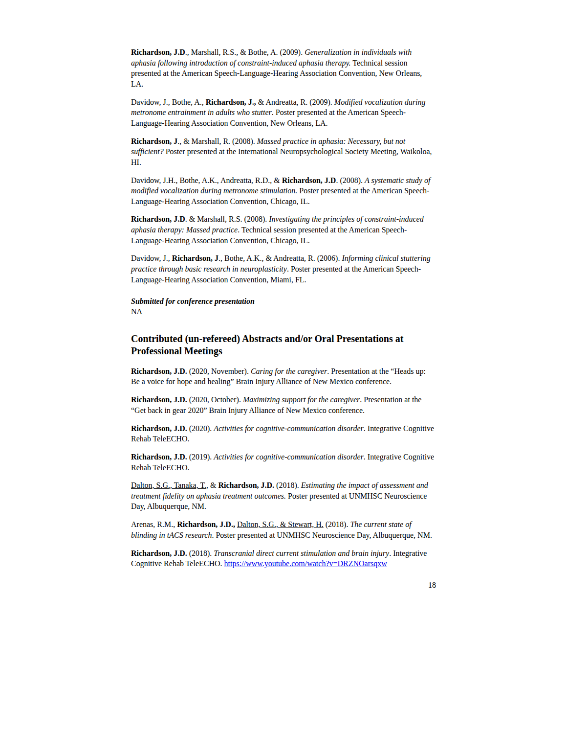Richardson, J.D., Marshall, R.S., & Bothe, A. (2009). Generalization in individuals with aphasia following introduction of constraint-induced aphasia therapy. Technical session presented at the American Speech-Language-Hearing Association Convention, New Orleans, LA.
Davidow, J., Bothe, A., Richardson, J., & Andreatta, R. (2009). Modified vocalization during metronome entrainment in adults who stutter. Poster presented at the American Speech-Language-Hearing Association Convention, New Orleans, LA.
Richardson, J., & Marshall, R. (2008). Massed practice in aphasia: Necessary, but not sufficient? Poster presented at the International Neuropsychological Society Meeting, Waikoloa, HI.
Davidow, J.H., Bothe, A.K., Andreatta, R.D., & Richardson, J.D. (2008). A systematic study of modified vocalization during metronome stimulation. Poster presented at the American Speech-Language-Hearing Association Convention, Chicago, IL.
Richardson, J.D. & Marshall, R.S. (2008). Investigating the principles of constraint-induced aphasia therapy: Massed practice. Technical session presented at the American Speech-Language-Hearing Association Convention, Chicago, IL.
Davidow, J., Richardson, J., Bothe, A.K., & Andreatta, R. (2006). Informing clinical stuttering practice through basic research in neuroplasticity. Poster presented at the American Speech-Language-Hearing Association Convention, Miami, FL.
Submitted for conference presentation
NA
Contributed (un-refereed) Abstracts and/or Oral Presentations at Professional Meetings
Richardson, J.D. (2020, November). Caring for the caregiver. Presentation at the “Heads up: Be a voice for hope and healing” Brain Injury Alliance of New Mexico conference.
Richardson, J.D. (2020, October). Maximizing support for the caregiver. Presentation at the “Get back in gear 2020” Brain Injury Alliance of New Mexico conference.
Richardson, J.D. (2020). Activities for cognitive-communication disorder. Integrative Cognitive Rehab TeleECHO.
Richardson, J.D. (2019). Activities for cognitive-communication disorder. Integrative Cognitive Rehab TeleECHO.
Dalton, S.G., Tanaka, T., & Richardson, J.D. (2018). Estimating the impact of assessment and treatment fidelity on aphasia treatment outcomes. Poster presented at UNMHSC Neuroscience Day, Albuquerque, NM.
Arenas, R.M., Richardson, J.D., Dalton, S.G., & Stewart, H. (2018). The current state of blinding in tACS research. Poster presented at UNMHSC Neuroscience Day, Albuquerque, NM.
Richardson, J.D. (2018). Transcranial direct current stimulation and brain injury. Integrative Cognitive Rehab TeleECHO. https://www.youtube.com/watch?v=DRZNOarsqxw
18